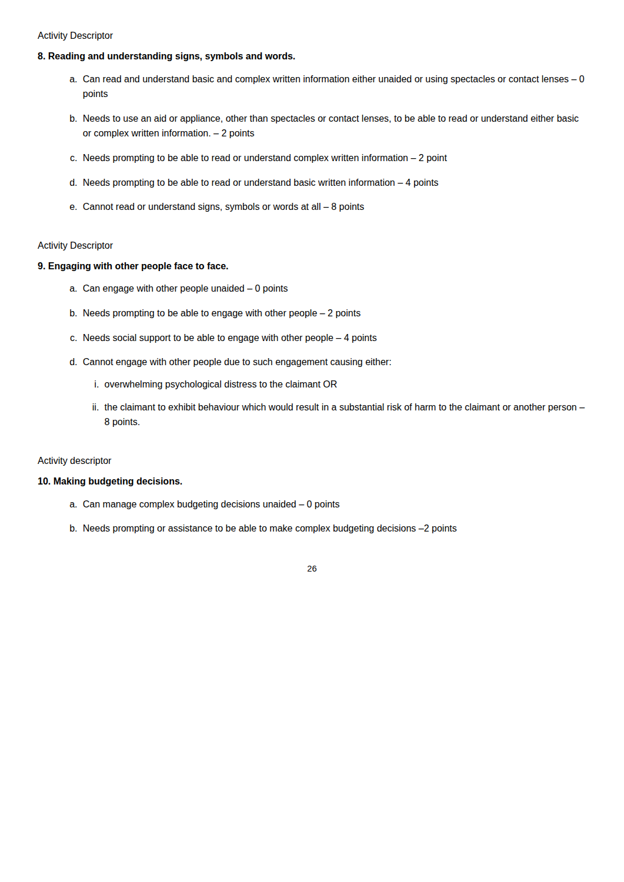Activity Descriptor
8. Reading and understanding signs, symbols and words.
Can read and understand basic and complex written information either unaided or using spectacles or contact lenses – 0 points
Needs to use an aid or appliance, other than spectacles or contact lenses, to be able to read or understand either basic or complex written information. – 2 points
Needs prompting to be able to read or understand complex written information – 2 point
Needs prompting to be able to read or understand basic written information – 4 points
Cannot read or understand signs, symbols or words at all – 8 points
Activity Descriptor
9. Engaging with other people face to face.
Can engage with other people unaided – 0 points
Needs prompting to be able to engage with other people – 2 points
Needs social support to be able to engage with other people – 4 points
Cannot engage with other people due to such engagement causing either:
overwhelming psychological distress to the claimant OR
the claimant to exhibit behaviour which would result in a substantial risk of harm to the claimant or another person – 8 points.
Activity descriptor
10. Making budgeting decisions.
Can manage complex budgeting decisions unaided – 0 points
Needs prompting or assistance to be able to make complex budgeting decisions –2 points
26